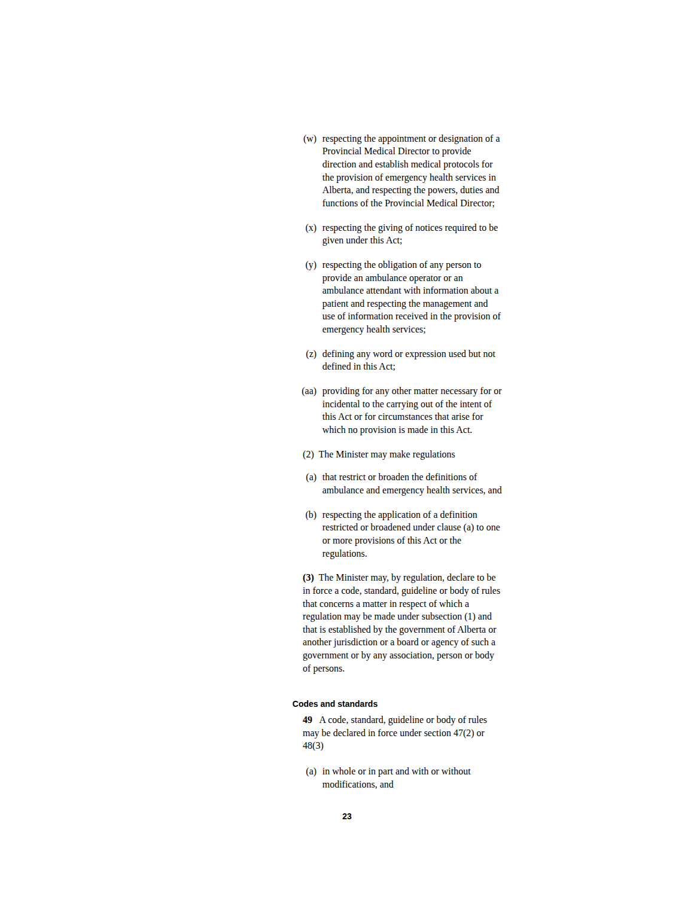(w) respecting the appointment or designation of a Provincial Medical Director to provide direction and establish medical protocols for the provision of emergency health services in Alberta, and respecting the powers, duties and functions of the Provincial Medical Director;
(x) respecting the giving of notices required to be given under this Act;
(y) respecting the obligation of any person to provide an ambulance operator or an ambulance attendant with information about a patient and respecting the management and use of information received in the provision of emergency health services;
(z) defining any word or expression used but not defined in this Act;
(aa) providing for any other matter necessary for or incidental to the carrying out of the intent of this Act or for circumstances that arise for which no provision is made in this Act.
(2) The Minister may make regulations
(a) that restrict or broaden the definitions of ambulance and emergency health services, and
(b) respecting the application of a definition restricted or broadened under clause (a) to one or more provisions of this Act or the regulations.
(3) The Minister may, by regulation, declare to be in force a code, standard, guideline or body of rules that concerns a matter in respect of which a regulation may be made under subsection (1) and that is established by the government of Alberta or another jurisdiction or a board or agency of such a government or by any association, person or body of persons.
Codes and standards
49 A code, standard, guideline or body of rules may be declared in force under section 47(2) or 48(3)
(a) in whole or in part and with or without modifications, and
23